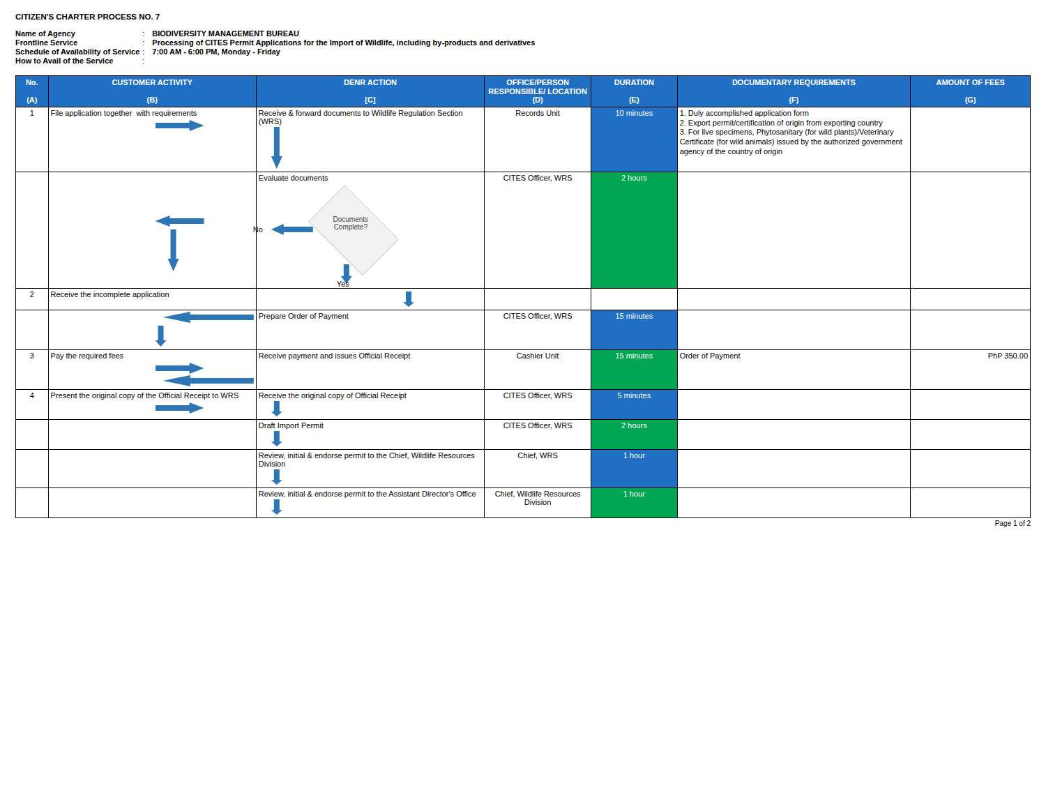CITIZEN'S CHARTER PROCESS NO. 7
| Name of Agency | : | BIODIVERSITY MANAGEMENT BUREAU |
| Frontline Service | : | Processing of CITES Permit Applications for the Import of Wildlife, including by-products and derivatives |
| Schedule of Availability of Service | : | 7:00 AM - 6:00 PM, Monday - Friday |
| How to Avail of the Service | : | |
| No. (A) | CUSTOMER ACTIVITY (B) | DENR ACTION [C] | OFFICE/PERSON RESPONSIBLE/ LOCATION (D) | DURATION (E) | DOCUMENTARY REQUIREMENTS (F) | AMOUNT OF FEES (G) |
| --- | --- | --- | --- | --- | --- | --- |
| 1 | File application together with requirements | Receive & forward documents to Wildlife Regulation Section (WRS) | Records Unit | 10 minutes | 1. Duly accomplished application form 2. Export permit/certification of origin from exporting country 3. For live specimens, Phytosanitary (for wild plants)/Veterinary Certificate (for wild animals) issued by the authorized government agency of the country of origin | |
| | | Evaluate documents Documents Complete? No Yes | CITES Officer, WRS | 2 hours | | |
| 2 | Receive the incomplete application | | | | | |
| | | Prepare Order of Payment | CITES Officer, WRS | 15 minutes | | |
| 3 | Pay the required fees | Receive payment and issues Official Receipt | Cashier Unit | 15 minutes | Order of Payment | PhP 350.00 |
| 4 | Present the original copy of the Official Receipt to WRS | Receive the original copy of Official Receipt | CITES Officer, WRS | 5 minutes | | |
| | | Draft Import Permit | CITES Officer, WRS | 2 hours | | |
| | | Review, initial & endorse permit to the Chief, Wildlife Resources Division | Chief, WRS | 1 hour | | |
| | | Review, initial & endorse permit to the Assistant Director's Office | Chief, Wildlife Resources Division | 1 hour | | |
Page 1 of 2